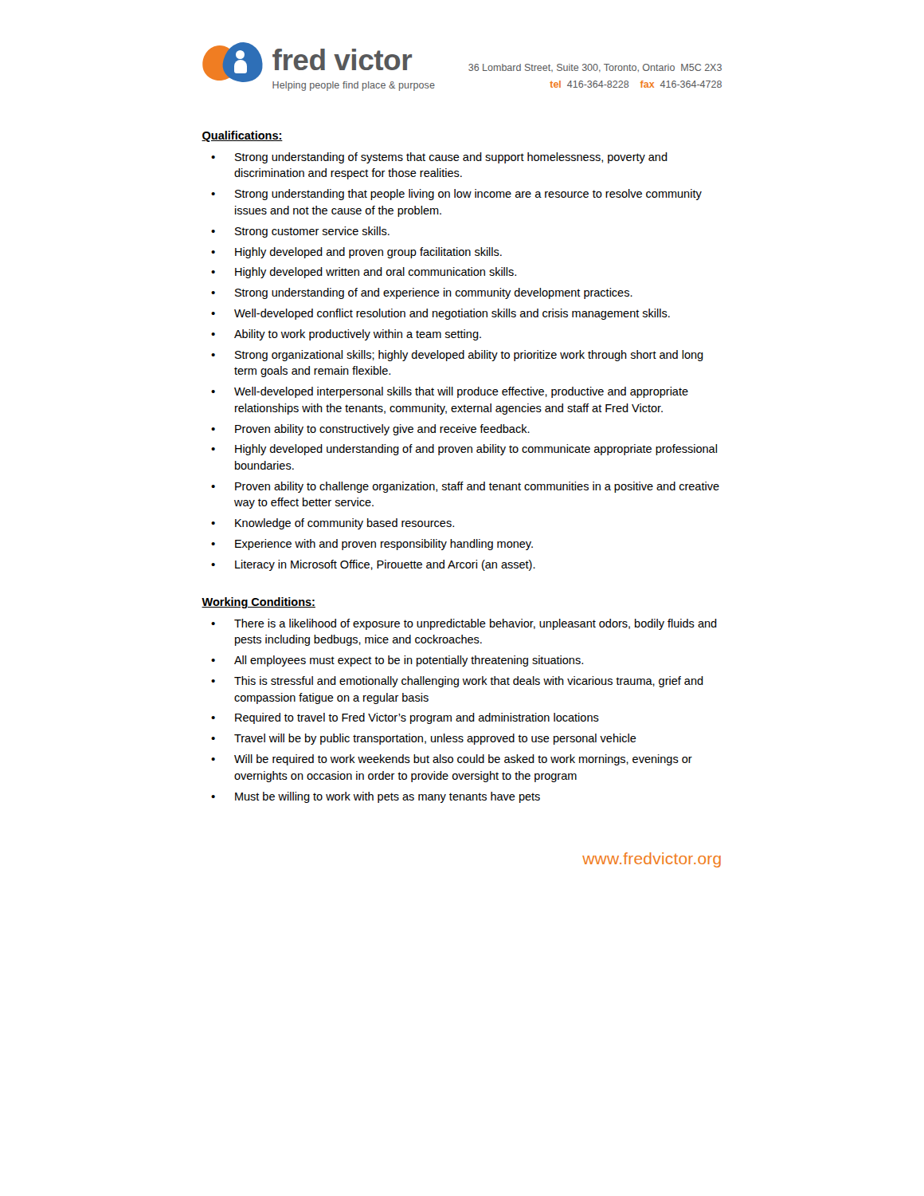fred victor
Helping people find place & purpose
36 Lombard Street, Suite 300, Toronto, Ontario M5C 2X3
tel 416-364-8228 fax 416-364-4728
Qualifications:
Strong understanding of systems that cause and support homelessness, poverty and discrimination and respect for those realities.
Strong understanding that people living on low income are a resource to resolve community issues and not the cause of the problem.
Strong customer service skills.
Highly developed and proven group facilitation skills.
Highly developed written and oral communication skills.
Strong understanding of and experience in community development practices.
Well-developed conflict resolution and negotiation skills and crisis management skills.
Ability to work productively within a team setting.
Strong organizational skills; highly developed ability to prioritize work through short and long term goals and remain flexible.
Well-developed interpersonal skills that will produce effective, productive and appropriate relationships with the tenants, community, external agencies and staff at Fred Victor.
Proven ability to constructively give and receive feedback.
Highly developed understanding of and proven ability to communicate appropriate professional boundaries.
Proven ability to challenge organization, staff and tenant communities in a positive and creative way to effect better service.
Knowledge of community based resources.
Experience with and proven responsibility handling money.
Literacy in Microsoft Office, Pirouette and Arcori (an asset).
Working Conditions:
There is a likelihood of exposure to unpredictable behavior, unpleasant odors, bodily fluids and pests including bedbugs, mice and cockroaches.
All employees must expect to be in potentially threatening situations.
This is stressful and emotionally challenging work that deals with vicarious trauma, grief and compassion fatigue on a regular basis
Required to travel to Fred Victor’s program and administration locations
Travel will be by public transportation, unless approved to use personal vehicle
Will be required to work weekends but also could be asked to work mornings, evenings or overnights on occasion in order to provide oversight to the program
Must be willing to work with pets as many tenants have pets
www.fredvictor.org